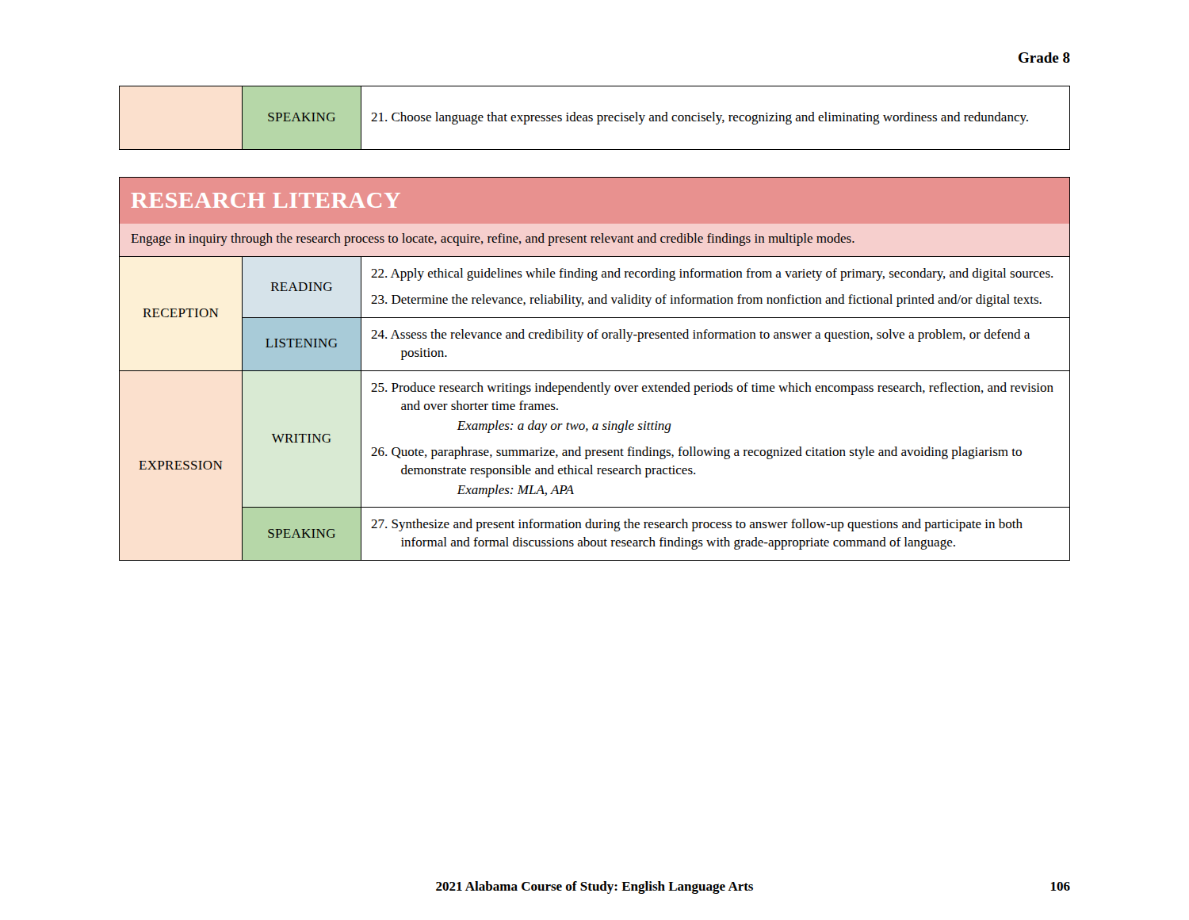Grade 8
| | SPEAKING | 21. Choose language that expresses ideas precisely and concisely, recognizing and eliminating wordiness and redundancy. |
RESEARCH LITERACY
Engage in inquiry through the research process to locate, acquire, refine, and present relevant and credible findings in multiple modes.
| RECEPTION | READING | 22. Apply ethical guidelines while finding and recording information from a variety of primary, secondary, and digital sources. 23. Determine the relevance, reliability, and validity of information from nonfiction and fictional printed and/or digital texts. |
| LISTENING | 24. Assess the relevance and credibility of orally-presented information to answer a question, solve a problem, or defend a position. |
| EXPRESSION | WRITING | 25. Produce research writings independently over extended periods of time which encompass research, reflection, and revision and over shorter time frames. Examples: a day or two, a single sitting 26. Quote, paraphrase, summarize, and present findings, following a recognized citation style and avoiding plagiarism to demonstrate responsible and ethical research practices. Examples: MLA, APA |
| SPEAKING | 27. Synthesize and present information during the research process to answer follow-up questions and participate in both informal and formal discussions about research findings with grade-appropriate command of language. |
2021 Alabama Course of Study: English Language Arts 106